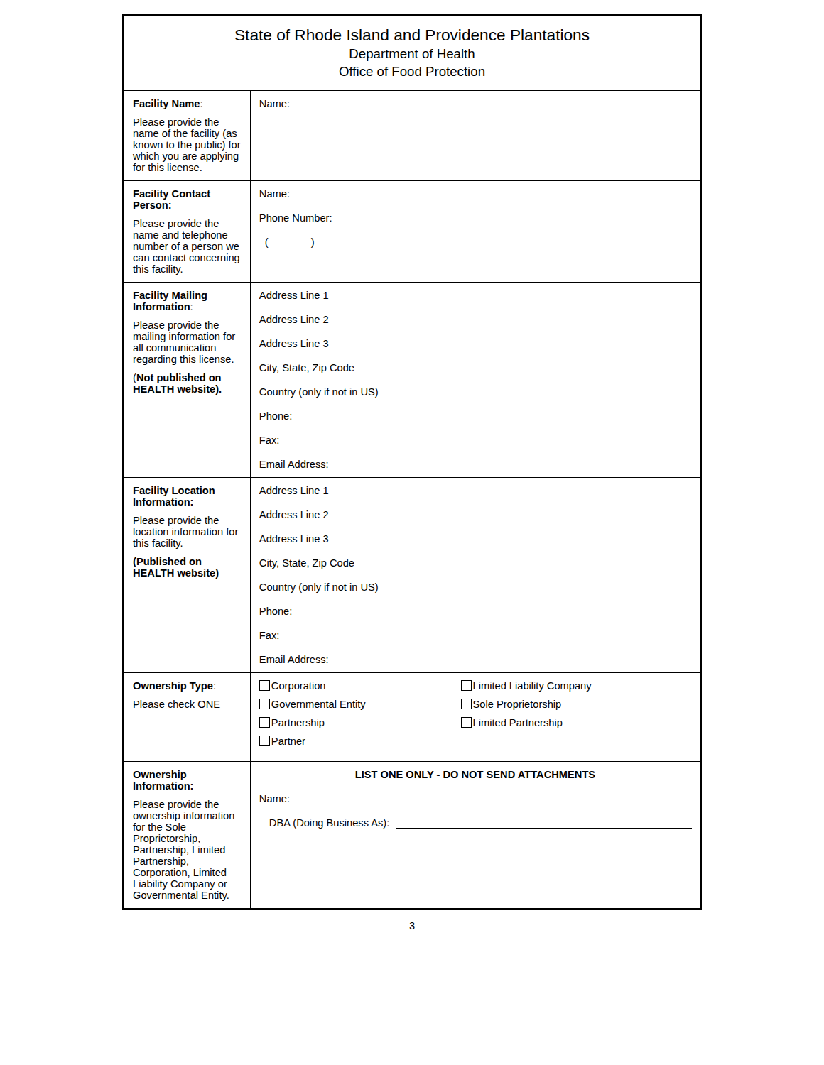| State of Rhode Island and Providence Plantations Department of Health Office of Food Protection |
| Facility Name : Please provide the name of the facility (as known to the public) for which you are applying for this license. | Name: |
| Facility Contact Person: Please provide the name and telephone number of a person we can contact concerning this facility. | Name: Phone Number: ( ) |
| Facility Mailing Information : Please provide the mailing information for all communication regarding this license. ( Not published on HEALTH website). | Address Line 1 Address Line 2 Address Line 3 City, State, Zip Code Country (only if not in US) Phone: Fax: Email Address: |
| Facility Location Information: Please provide the location information for this facility. (Published on HEALTH website) | Address Line 1 Address Line 2 Address Line 3 City, State, Zip Code Country (only if not in US) Phone: Fax: Email Address: |
| Ownership Type : Please check ONE | / Corporation / Limited Liability Company / / Governmental Entity / Sole Proprietorship / / Partnership / Limited Partnership / / Partner / / |
| Ownership Information: Please provide the ownership information for the Sole Proprietorship, Partnership, Limited Partnership, Corporation, Limited Liability Company or Governmental Entity. | LIST ONE ONLY - DO NOT SEND ATTACHMENTS Name: DBA (Doing Business As): |
3